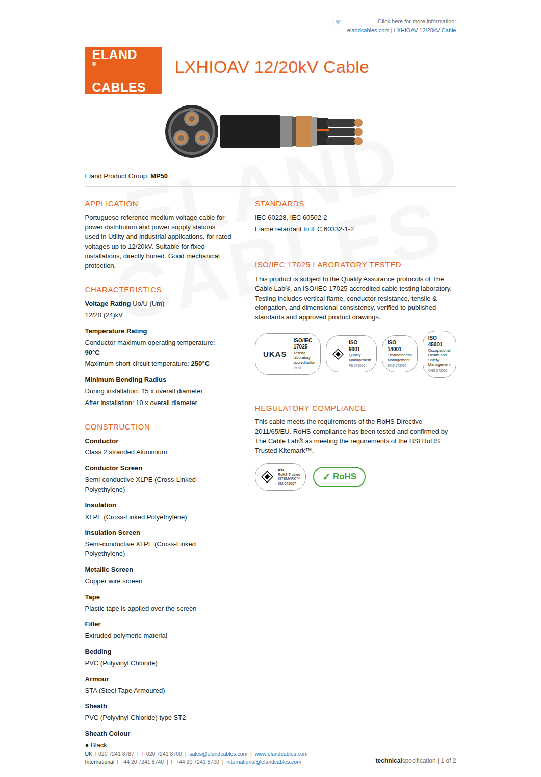ELAND
CABLES
☞
Click here for more information:
elandcables.com | LXHIOAV 12/20kV Cable
ELAND®
CABLES
LXHIOAV 12/20kV Cable
Eland Product Group: MP50
Application
Portuguese reference medium voltage cable for power distribution and power supply stations used in Utility and Industrial applications, for rated voltages up to 12/20kV. Suitable for fixed installations, directly buried. Good mechanical protection.
Characteristics
Voltage Rating Uo/U (Um)
12/20 (24)kV
Temperature Rating
Conductor maximum operating temperature: 90°C
Maximum short-circuit temperature: 250°C
Minimum Bending Radius
During installation: 15 x overall diameter
After installation: 10 x overall diameter
Construction
Conductor
Class 2 stranded Aluminium
Conductor Screen
Semi-conductive XLPE (Cross-Linked Polyethylene)
Insulation
XLPE (Cross-Linked Polyethylene)
Insulation Screen
Semi-conductive XLPE (Cross-Linked Polyethylene)
Metallic Screen
Copper wire screen
Tape
Plastic tape is applied over the screen
Filler
Extruded polymeric material
Bedding
PVC (Polyvinyl Chloride)
Armour
STA (Steel Tape Armoured)
Sheath
PVC (Polyvinyl Chloride) type ST2
Sheath Colour
● Black
Standards
IEC 60228, IEC 60502-2
Flame retardant to IEC 60332-1-2
ISO/IEC 17025 Laboratory Tested
This product is subject to the Quality Assurance protocols of The Cable Lab®, an ISO/IEC 17025 accredited cable testing laboratory. Testing includes vertical flame, conductor resistance, tensile & elongation, and dimensional consistency, verified to published standards and approved product drawings.
UKAS
ISO/IEC
17025 Testing laboratory
accreditation
8578
ISO
9001 Quality
Management
FS 672069
ISO
14001 Environmental
Management
EMS 672067
ISO
45001 Occupational
Health and Safety
Management
OHS 672066
Regulatory Compliance
This cable meets the requirements of the RoHS Directive 2011/65/EU. RoHS compliance has been tested and confirmed by The Cable Lab® as meeting the requirements of the BSI RoHS Trusted Kitemark™.
bsi.
RoHS Trusted
KITEMARK™
KM 672067
✓RoHS
UK T 020 7241 8787 | F 020 7241 8700 | sales@elandcables.com | www.elandcables.com
International T +44 20 7241 8740 | F +44 20 7241 8700 | international@elandcables.com
technicalspecification | 1 of 2